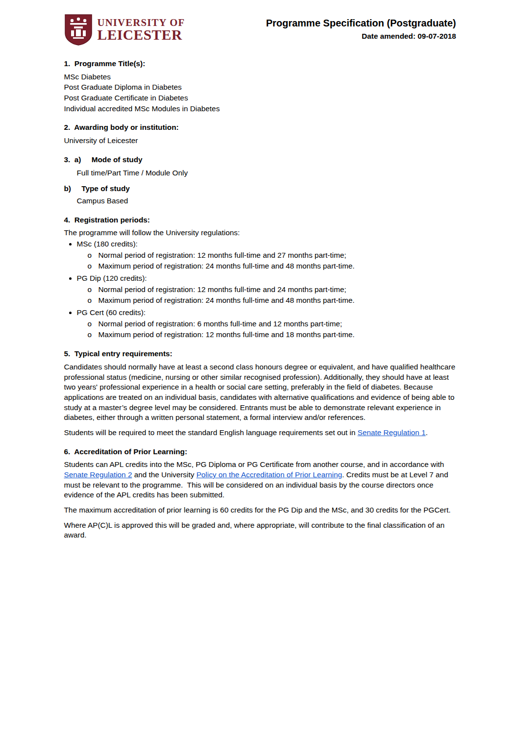UNIVERSITY OF LEICESTER
Programme Specification (Postgraduate)
Date amended: 09-07-2018
1. Programme Title(s):
MSc Diabetes
Post Graduate Diploma in Diabetes
Post Graduate Certificate in Diabetes
Individual accredited MSc Modules in Diabetes
2. Awarding body or institution:
University of Leicester
3. a) Mode of study
Full time/Part Time / Module Only
b) Type of study
Campus Based
4. Registration periods:
The programme will follow the University regulations:
MSc (180 credits):
Normal period of registration: 12 months full-time and 27 months part-time;
Maximum period of registration: 24 months full-time and 48 months part-time.
PG Dip (120 credits):
Normal period of registration: 12 months full-time and 24 months part-time;
Maximum period of registration: 24 months full-time and 48 months part-time.
PG Cert (60 credits):
Normal period of registration: 6 months full-time and 12 months part-time;
Maximum period of registration: 12 months full-time and 18 months part-time.
5. Typical entry requirements:
Candidates should normally have at least a second class honours degree or equivalent, and have qualified healthcare professional status (medicine, nursing or other similar recognised profession). Additionally, they should have at least two years' professional experience in a health or social care setting, preferably in the field of diabetes. Because applications are treated on an individual basis, candidates with alternative qualifications and evidence of being able to study at a master’s degree level may be considered. Entrants must be able to demonstrate relevant experience in diabetes, either through a written personal statement, a formal interview and/or references.
Students will be required to meet the standard English language requirements set out in Senate Regulation 1.
6. Accreditation of Prior Learning:
Students can APL credits into the MSc, PG Diploma or PG Certificate from another course, and in accordance with Senate Regulation 2 and the University Policy on the Accreditation of Prior Learning. Credits must be at Level 7 and must be relevant to the programme. This will be considered on an individual basis by the course directors once evidence of the APL credits has been submitted.
The maximum accreditation of prior learning is 60 credits for the PG Dip and the MSc, and 30 credits for the PGCert.
Where AP(C)L is approved this will be graded and, where appropriate, will contribute to the final classification of an award.